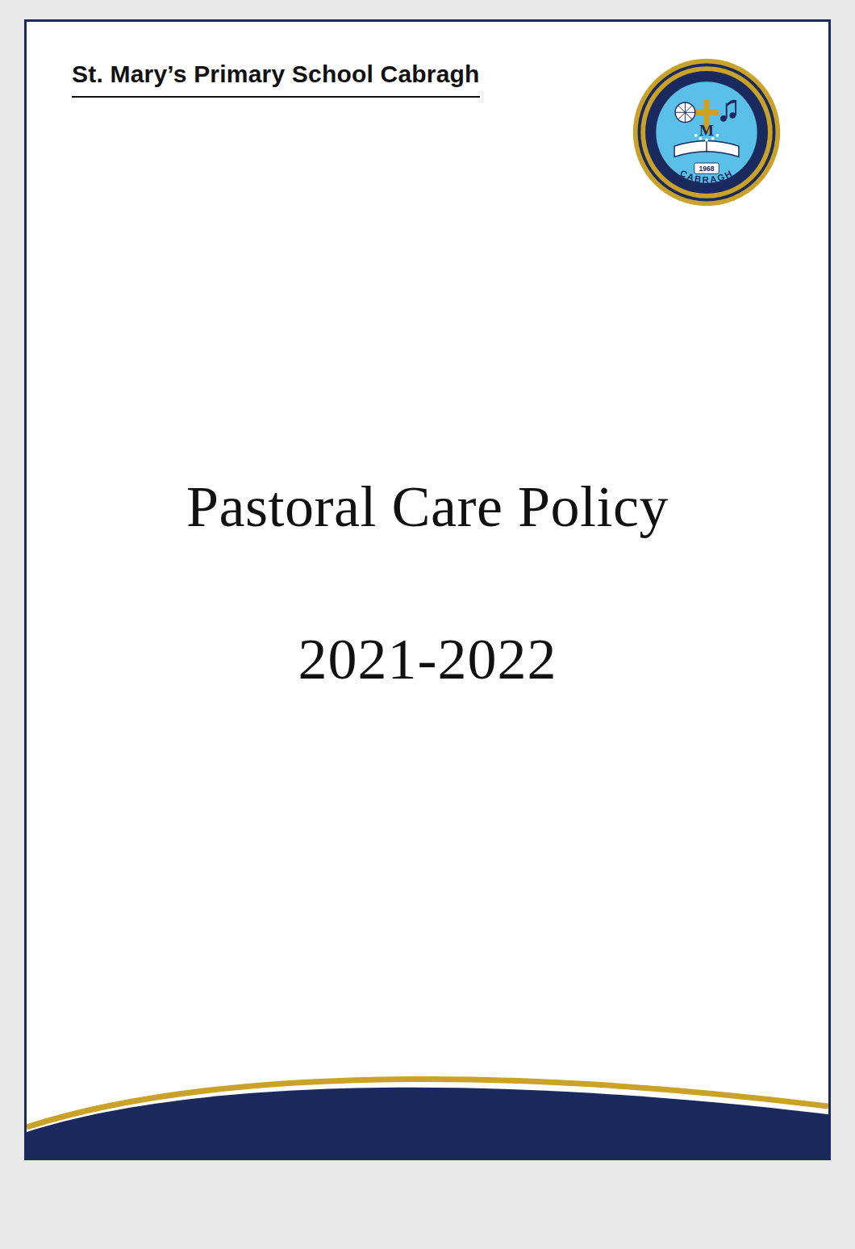St. Mary’s Primary School Cabragh
M 1968 ST. MARY’S PRIMARY SCHOOL CABRAGH
Pastoral Care Policy
2021-2022